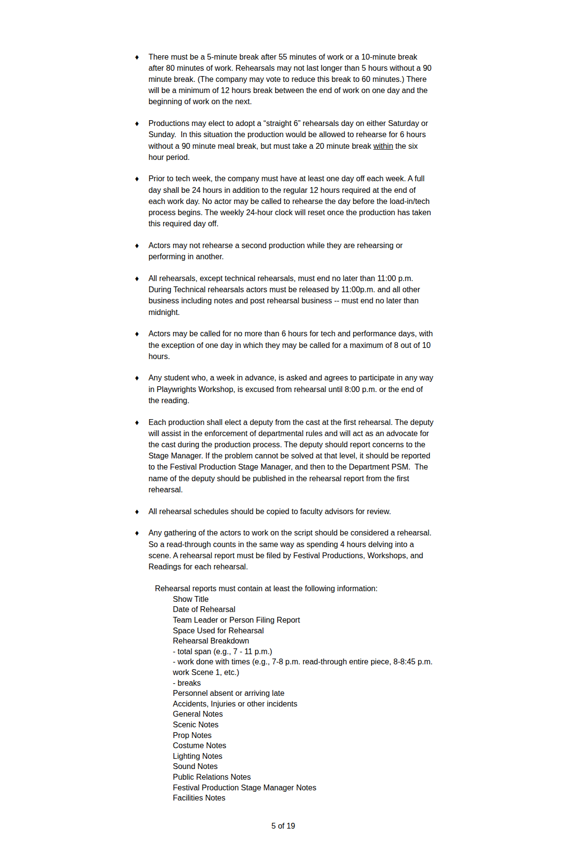There must be a 5-minute break after 55 minutes of work or a 10-minute break after 80 minutes of work. Rehearsals may not last longer than 5 hours without a 90 minute break. (The company may vote to reduce this break to 60 minutes.) There will be a minimum of 12 hours break between the end of work on one day and the beginning of work on the next.
Productions may elect to adopt a “straight 6” rehearsals day on either Saturday or Sunday. In this situation the production would be allowed to rehearse for 6 hours without a 90 minute meal break, but must take a 20 minute break within the six hour period.
Prior to tech week, the company must have at least one day off each week. A full day shall be 24 hours in addition to the regular 12 hours required at the end of each work day. No actor may be called to rehearse the day before the load-in/tech process begins. The weekly 24-hour clock will reset once the production has taken this required day off.
Actors may not rehearse a second production while they are rehearsing or performing in another.
All rehearsals, except technical rehearsals, must end no later than 11:00 p.m. During Technical rehearsals actors must be released by 11:00p.m. and all other business including notes and post rehearsal business -- must end no later than midnight.
Actors may be called for no more than 6 hours for tech and performance days, with the exception of one day in which they may be called for a maximum of 8 out of 10 hours.
Any student who, a week in advance, is asked and agrees to participate in any way in Playwrights Workshop, is excused from rehearsal until 8:00 p.m. or the end of the reading.
Each production shall elect a deputy from the cast at the first rehearsal. The deputy will assist in the enforcement of departmental rules and will act as an advocate for the cast during the production process. The deputy should report concerns to the Stage Manager. If the problem cannot be solved at that level, it should be reported to the Festival Production Stage Manager, and then to the Department PSM. The name of the deputy should be published in the rehearsal report from the first rehearsal.
All rehearsal schedules should be copied to faculty advisors for review.
Any gathering of the actors to work on the script should be considered a rehearsal. So a read-through counts in the same way as spending 4 hours delving into a scene. A rehearsal report must be filed by Festival Productions, Workshops, and Readings for each rehearsal.
Rehearsal reports must contain at least the following information:
Show Title
Date of Rehearsal
Team Leader or Person Filing Report
Space Used for Rehearsal
Rehearsal Breakdown
- total span (e.g., 7 - 11 p.m.)
- work done with times (e.g., 7-8 p.m. read-through entire piece, 8-8:45 p.m. work Scene 1, etc.)
- breaks
Personnel absent or arriving late
Accidents, Injuries or other incidents
General Notes
Scenic Notes
Prop Notes
Costume Notes
Lighting Notes
Sound Notes
Public Relations Notes
Festival Production Stage Manager Notes
Facilities Notes
5 of 19